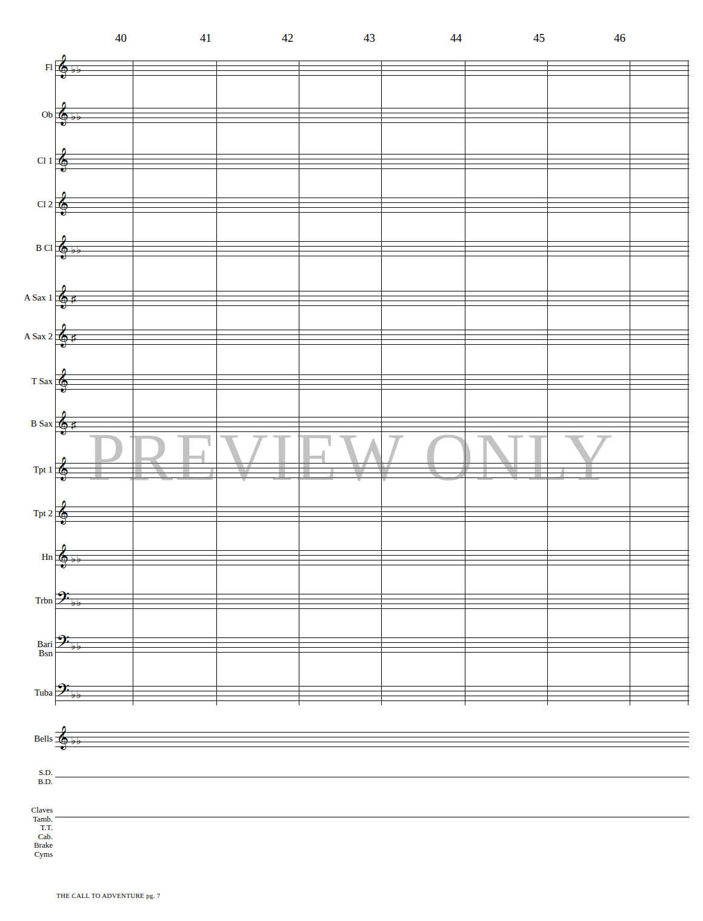40 41 42 43 44 45 46
Fl
Ob
Cl 1
Cl 2
B Cl
A Sax 1
A Sax 2
T Sax
B Sax
Tpt 1
Tpt 2
Hn
Trbn
Bari
Bsn
Tuba
Bells
S.D.
B.D.
Claves
Tamb.
T.T.
Cab.
Brake
Cyms
𝄞
𝄞
𝄞
𝄞
𝄞
𝄞
𝄞
𝄞
𝄞
𝄞
𝄞
𝄞
𝄢
𝄢
𝄢
𝄞
♭♭
♭♭
♭♭
♯
♯
♯
♭♭
♭♭
♭♭
♭♭
♭♭
PREVIEW ONLY
THE CALL TO ADVENTURE pg. 7